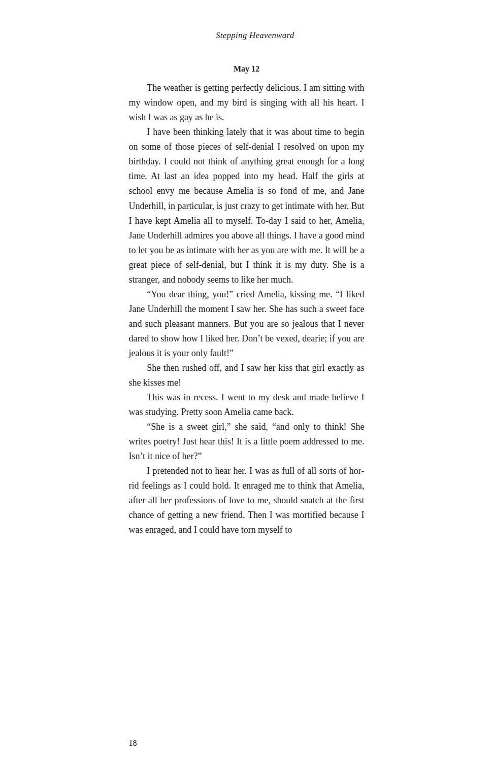Stepping Heavenward
May 12
The weather is getting perfectly delicious. I am sitting with my window open, and my bird is singing with all his heart. I wish I was as gay as he is.
I have been thinking lately that it was about time to begin on some of those pieces of self-denial I resolved on upon my birthday. I could not think of anything great enough for a long time. At last an idea popped into my head. Half the girls at school envy me because Amelia is so fond of me, and Jane Underhill, in particular, is just crazy to get intimate with her. But I have kept Amelia all to myself. To-day I said to her, Amelia, Jane Underhill admires you above all things. I have a good mind to let you be as intimate with her as you are with me. It will be a great piece of self-denial, but I think it is my duty. She is a stranger, and nobody seems to like her much.
“You dear thing, you!” cried Amelia, kissing me. “I liked Jane Underhill the moment I saw her. She has such a sweet face and such pleasant manners. But you are so jealous that I never dared to show how I liked her. Don’t be vexed, dearie; if you are jealous it is your only fault!”
She then rushed off, and I saw her kiss that girl exactly as she kisses me!
This was in recess. I went to my desk and made believe I was studying. Pretty soon Amelia came back.
“She is a sweet girl,” she said, “and only to think! She writes poetry! Just hear this! It is a little poem addressed to me. Isn’t it nice of her?”
I pretended not to hear her. I was as full of all sorts of horrid feelings as I could hold. It enraged me to think that Amelia, after all her professions of love to me, should snatch at the first chance of getting a new friend. Then I was mortified because I was enraged, and I could have torn myself to
18